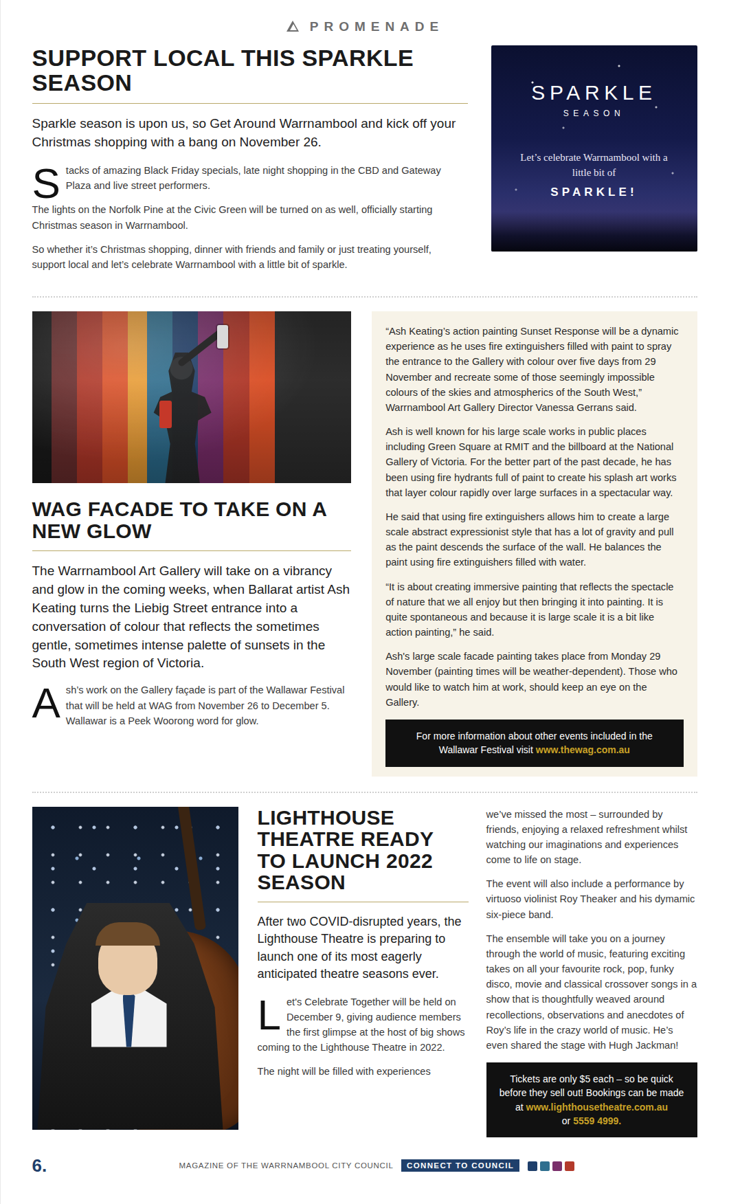Promenade
Support local this sparkle
season
Sparkle season is upon us, so Get Around Warrnambool and kick off your Christmas shopping with a bang on November 26.
Stacks of amazing Black Friday specials, late night shopping in the CBD and Gateway Plaza and live street performers.
The lights on the Norfolk Pine at the Civic Green will be turned on as well, officially starting Christmas season in Warrnambool.
So whether it’s Christmas shopping, dinner with friends and family or just treating yourself, support local and let’s celebrate Warrnambool with a little bit of sparkle.
Sparkle
Season
Let’s celebrate Warrnambool with a
little bit of SPARKLE!
WAG facade to take on a
new glow
The Warrnambool Art Gallery will take on a vibrancy and glow in the coming weeks, when Ballarat artist Ash Keating turns the Liebig Street entrance into a conversation of colour that reflects the sometimes gentle, sometimes intense palette of sunsets in the South West region of Victoria.
Ash’s work on the Gallery façade is part of the Wallawar Festival that will be held at WAG from November 26 to December 5. Wallawar is a Peek Woorong word for glow.
“Ash Keating’s action painting Sunset Response will be a dynamic experience as he uses fire extinguishers filled with paint to spray the entrance to the Gallery with colour over five days from 29 November and recreate some of those seemingly impossible colours of the skies and atmospherics of the South West,” Warrnambool Art Gallery Director Vanessa Gerrans said.
Ash is well known for his large scale works in public places including Green Square at RMIT and the billboard at the National Gallery of Victoria. For the better part of the past decade, he has been using fire hydrants full of paint to create his splash art works that layer colour rapidly over large surfaces in a spectacular way.
He said that using fire extinguishers allows him to create a large scale abstract expressionist style that has a lot of gravity and pull as the paint descends the surface of the wall. He balances the paint using fire extinguishers filled with water.
“It is about creating immersive painting that reflects the spectacle of nature that we all enjoy but then bringing it into painting. It is quite spontaneous and because it is large scale it is a bit like action painting,” he said.
Ash's large scale facade painting takes place from Monday 29 November (painting times will be weather-dependent). Those who would like to watch him at work, should keep an eye on the Gallery.
For more information about other events included in the
Wallawar Festival visit www.thewag.com.au
Lighthouse
Theatre ready
to launch 2022
season
After two COVID-disrupted years, the Lighthouse Theatre is preparing to launch one of its most eagerly anticipated theatre seasons ever.
Let's Celebrate Together will be held on December 9, giving audience members the first glimpse at the host of big shows coming to the Lighthouse Theatre in 2022.
The night will be filled with experiences
we’ve missed the most – surrounded by friends, enjoying a relaxed refreshment whilst watching our imaginations and experiences come to life on stage.
The event will also include a performance by virtuoso violinist Roy Theaker and his dymamic six-piece band.
The ensemble will take you on a journey through the world of music, featuring exciting takes on all your favourite rock, pop, funky disco, movie and classical crossover songs in a show that is thoughtfully weaved around recollections, observations and anecdotes of Roy’s life in the crazy world of music. He’s even shared the stage with Hugh Jackman!
Tickets are only $5 each – so be quick before they sell out! Bookings can be made at www.lighthousetheatre.com.au
or 5559 4999.
6.
Magazine of the Warrnambool City Council Connect to Council